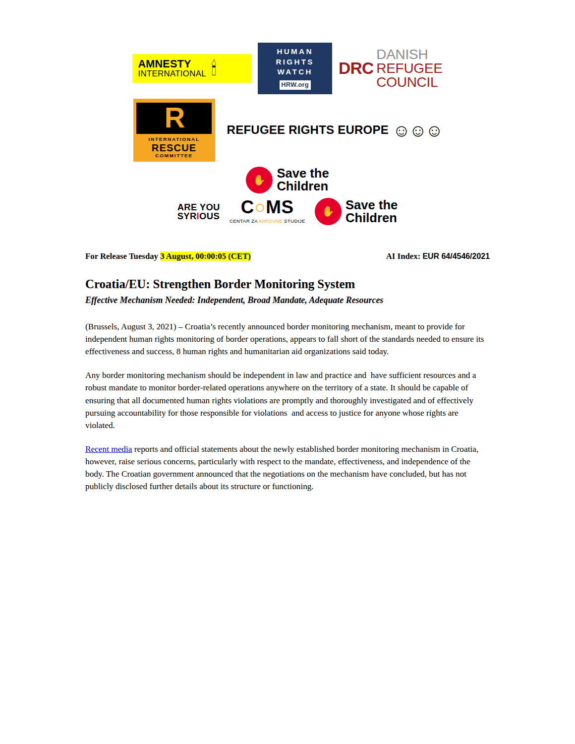AMNESTY INTERNATIONAL
🕯
HUMAN
RIGHTS
WATCH
HRW.org
DRC
DANISH REFUGEE COUNCIL
R
INTERNATIONAL RESCUE COMMITTEE
REFUGEE RIGHTS EUROPE
☺☺☺
✋
Save the Children
ARE YOU
SYRIOUS
C○MS
CENTAR ZA MIROVNE STUDIJE
✋
Save the Children
For Release Tuesday 3 August, 00:00:05 (CET)
AI Index: EUR 64/4546/2021
Croatia/EU: Strengthen Border Monitoring System
Effective Mechanism Needed: Independent, Broad Mandate, Adequate Resources
(Brussels, August 3, 2021) – Croatia’s recently announced border monitoring mechanism, meant to provide for independent human rights monitoring of border operations, appears to fall short of the standards needed to ensure its effectiveness and success, 8 human rights and humanitarian aid organizations said today.
Any border monitoring mechanism should be independent in law and practice and have sufficient resources and a robust mandate to monitor border-related operations anywhere on the territory of a state. It should be capable of ensuring that all documented human rights violations are promptly and thoroughly investigated and of effectively pursuing accountability for those responsible for violations and access to justice for anyone whose rights are violated.
Recent media reports and official statements about the newly established border monitoring mechanism in Croatia, however, raise serious concerns, particularly with respect to the mandate, effectiveness, and independence of the body. The Croatian government announced that the negotiations on the mechanism have concluded, but has not publicly disclosed further details about its structure or functioning.